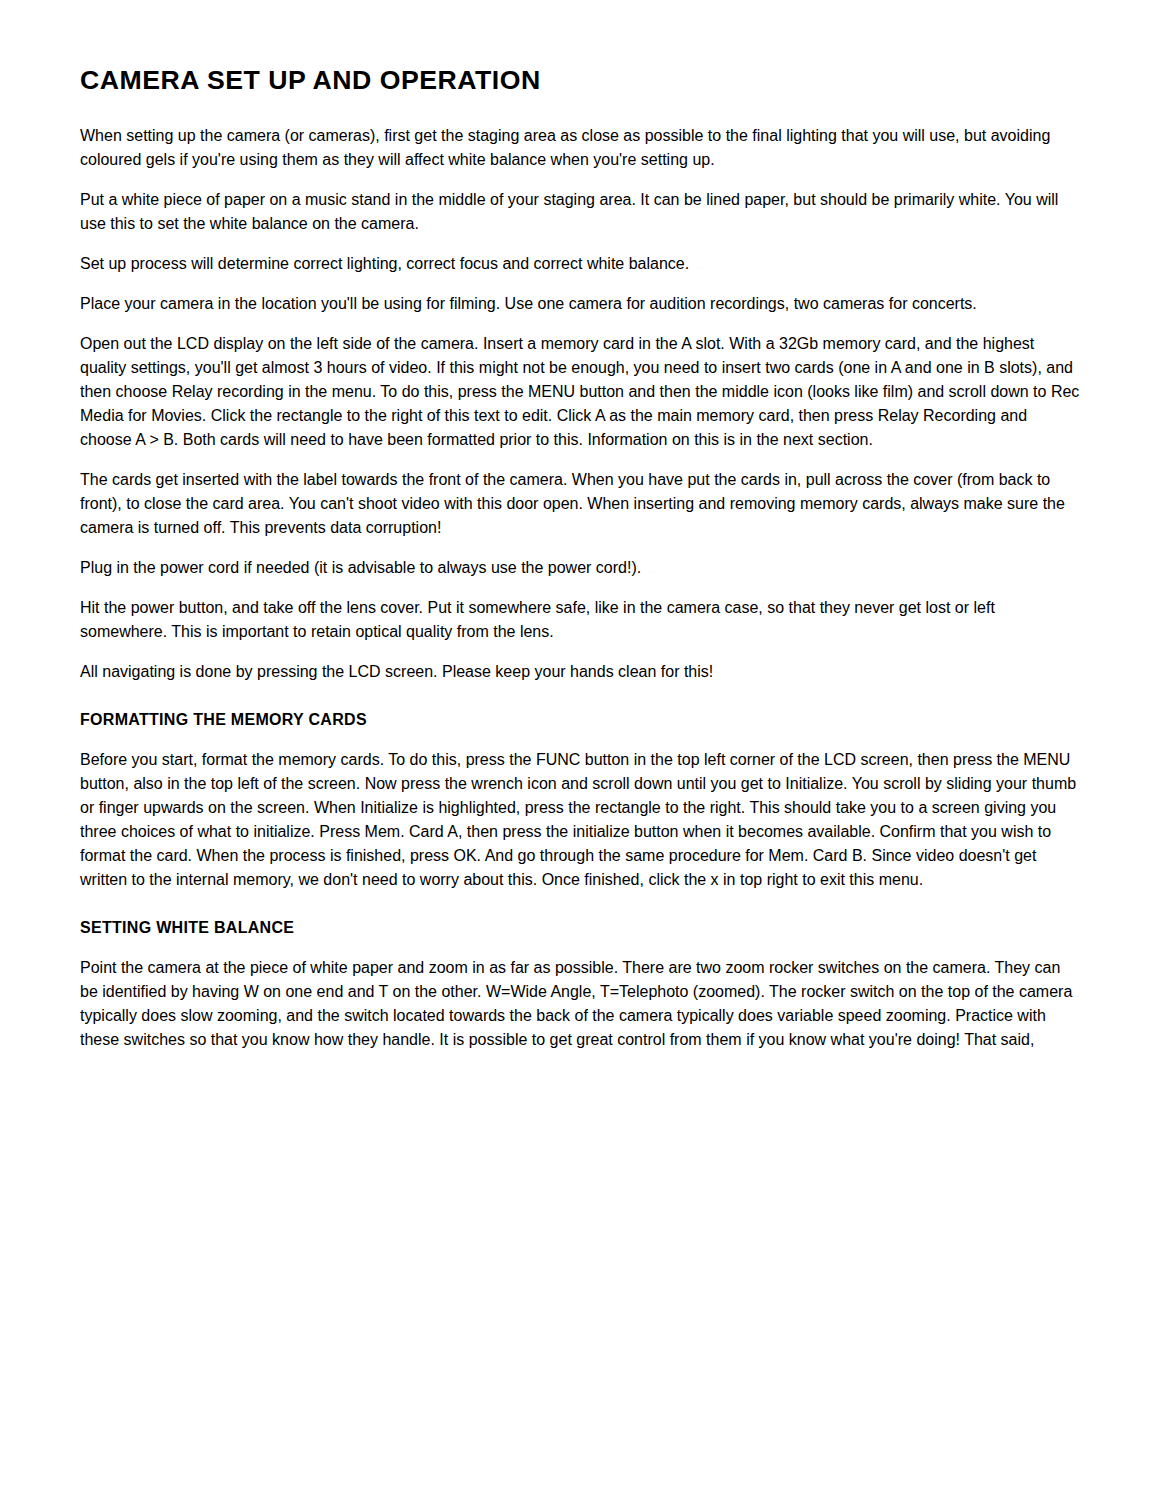CAMERA SET UP AND OPERATION
When setting up the camera (or cameras), first get the staging area as close as possible to the final lighting that you will use, but avoiding coloured gels if you're using them as they will affect white balance when you're setting up.
Put a white piece of paper on a music stand in the middle of your staging area. It can be lined paper, but should be primarily white. You will use this to set the white balance on the camera.
Set up process will determine correct lighting, correct focus and correct white balance.
Place your camera in the location you'll be using for filming. Use one camera for audition recordings, two cameras for concerts.
Open out the LCD display on the left side of the camera. Insert a memory card in the A slot. With a 32Gb memory card, and the highest quality settings, you'll get almost 3 hours of video. If this might not be enough, you need to insert two cards (one in A and one in B slots), and then choose Relay recording in the menu. To do this, press the MENU button and then the middle icon (looks like film) and scroll down to Rec Media for Movies. Click the rectangle to the right of this text to edit. Click A as the main memory card, then press Relay Recording and choose A > B. Both cards will need to have been formatted prior to this. Information on this is in the next section.
The cards get inserted with the label towards the front of the camera. When you have put the cards in, pull across the cover (from back to front), to close the card area. You can't shoot video with this door open. When inserting and removing memory cards, always make sure the camera is turned off. This prevents data corruption!
Plug in the power cord if needed (it is advisable to always use the power cord!).
Hit the power button, and take off the lens cover. Put it somewhere safe, like in the camera case, so that they never get lost or left somewhere. This is important to retain optical quality from the lens.
All navigating is done by pressing the LCD screen. Please keep your hands clean for this!
FORMATTING THE MEMORY CARDS
Before you start, format the memory cards. To do this, press the FUNC button in the top left corner of the LCD screen, then press the MENU button, also in the top left of the screen. Now press the wrench icon and scroll down until you get to Initialize. You scroll by sliding your thumb or finger upwards on the screen. When Initialize is highlighted, press the rectangle to the right. This should take you to a screen giving you three choices of what to initialize. Press Mem. Card A, then press the initialize button when it becomes available. Confirm that you wish to format the card. When the process is finished, press OK. And go through the same procedure for Mem. Card B. Since video doesn't get written to the internal memory, we don't need to worry about this. Once finished, click the x in top right to exit this menu.
SETTING WHITE BALANCE
Point the camera at the piece of white paper and zoom in as far as possible. There are two zoom rocker switches on the camera. They can be identified by having W on one end and T on the other. W=Wide Angle, T=Telephoto (zoomed). The rocker switch on the top of the camera typically does slow zooming, and the switch located towards the back of the camera typically does variable speed zooming. Practice with these switches so that you know how they handle. It is possible to get great control from them if you know what you're doing! That said,